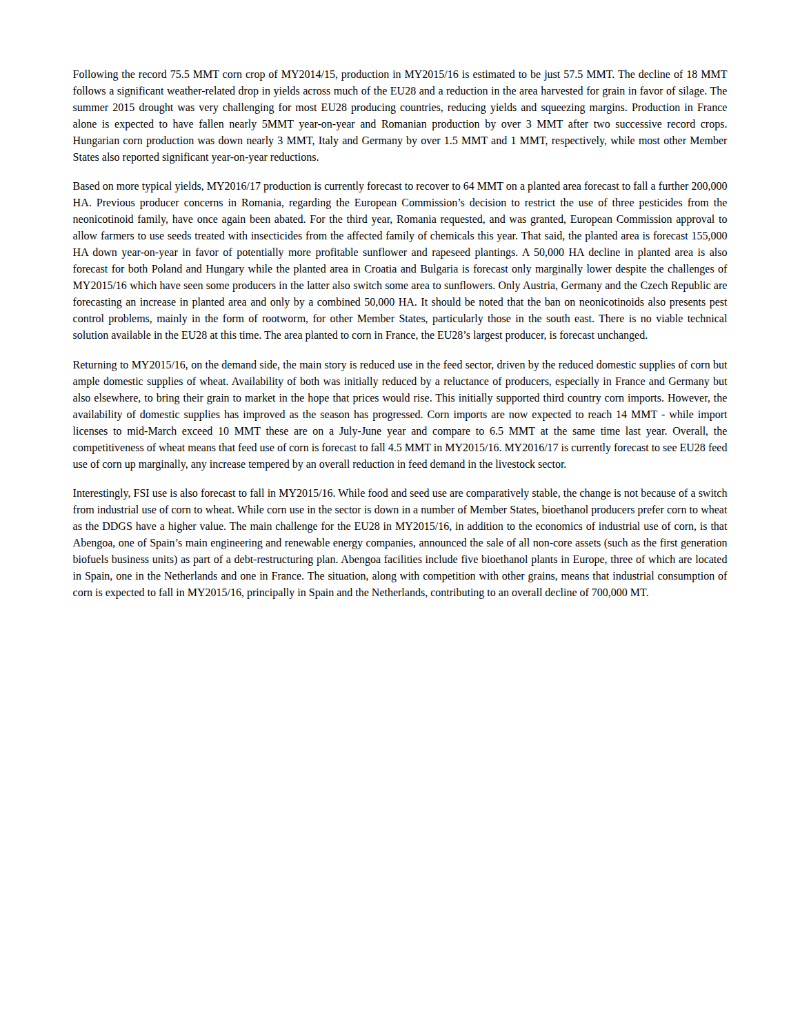Following the record 75.5 MMT corn crop of MY2014/15, production in MY2015/16 is estimated to be just 57.5 MMT. The decline of 18 MMT follows a significant weather-related drop in yields across much of the EU28 and a reduction in the area harvested for grain in favor of silage. The summer 2015 drought was very challenging for most EU28 producing countries, reducing yields and squeezing margins. Production in France alone is expected to have fallen nearly 5MMT year-on-year and Romanian production by over 3 MMT after two successive record crops. Hungarian corn production was down nearly 3 MMT, Italy and Germany by over 1.5 MMT and 1 MMT, respectively, while most other Member States also reported significant year-on-year reductions.
Based on more typical yields, MY2016/17 production is currently forecast to recover to 64 MMT on a planted area forecast to fall a further 200,000 HA. Previous producer concerns in Romania, regarding the European Commission’s decision to restrict the use of three pesticides from the neonicotinoid family, have once again been abated. For the third year, Romania requested, and was granted, European Commission approval to allow farmers to use seeds treated with insecticides from the affected family of chemicals this year. That said, the planted area is forecast 155,000 HA down year-on-year in favor of potentially more profitable sunflower and rapeseed plantings. A 50,000 HA decline in planted area is also forecast for both Poland and Hungary while the planted area in Croatia and Bulgaria is forecast only marginally lower despite the challenges of MY2015/16 which have seen some producers in the latter also switch some area to sunflowers. Only Austria, Germany and the Czech Republic are forecasting an increase in planted area and only by a combined 50,000 HA. It should be noted that the ban on neonicotinoids also presents pest control problems, mainly in the form of rootworm, for other Member States, particularly those in the south east. There is no viable technical solution available in the EU28 at this time. The area planted to corn in France, the EU28’s largest producer, is forecast unchanged.
Returning to MY2015/16, on the demand side, the main story is reduced use in the feed sector, driven by the reduced domestic supplies of corn but ample domestic supplies of wheat. Availability of both was initially reduced by a reluctance of producers, especially in France and Germany but also elsewhere, to bring their grain to market in the hope that prices would rise. This initially supported third country corn imports. However, the availability of domestic supplies has improved as the season has progressed. Corn imports are now expected to reach 14 MMT - while import licenses to mid-March exceed 10 MMT these are on a July-June year and compare to 6.5 MMT at the same time last year. Overall, the competitiveness of wheat means that feed use of corn is forecast to fall 4.5 MMT in MY2015/16. MY2016/17 is currently forecast to see EU28 feed use of corn up marginally, any increase tempered by an overall reduction in feed demand in the livestock sector.
Interestingly, FSI use is also forecast to fall in MY2015/16. While food and seed use are comparatively stable, the change is not because of a switch from industrial use of corn to wheat. While corn use in the sector is down in a number of Member States, bioethanol producers prefer corn to wheat as the DDGS have a higher value. The main challenge for the EU28 in MY2015/16, in addition to the economics of industrial use of corn, is that Abengoa, one of Spain’s main engineering and renewable energy companies, announced the sale of all non-core assets (such as the first generation biofuels business units) as part of a debt-restructuring plan. Abengoa facilities include five bioethanol plants in Europe, three of which are located in Spain, one in the Netherlands and one in France. The situation, along with competition with other grains, means that industrial consumption of corn is expected to fall in MY2015/16, principally in Spain and the Netherlands, contributing to an overall decline of 700,000 MT.